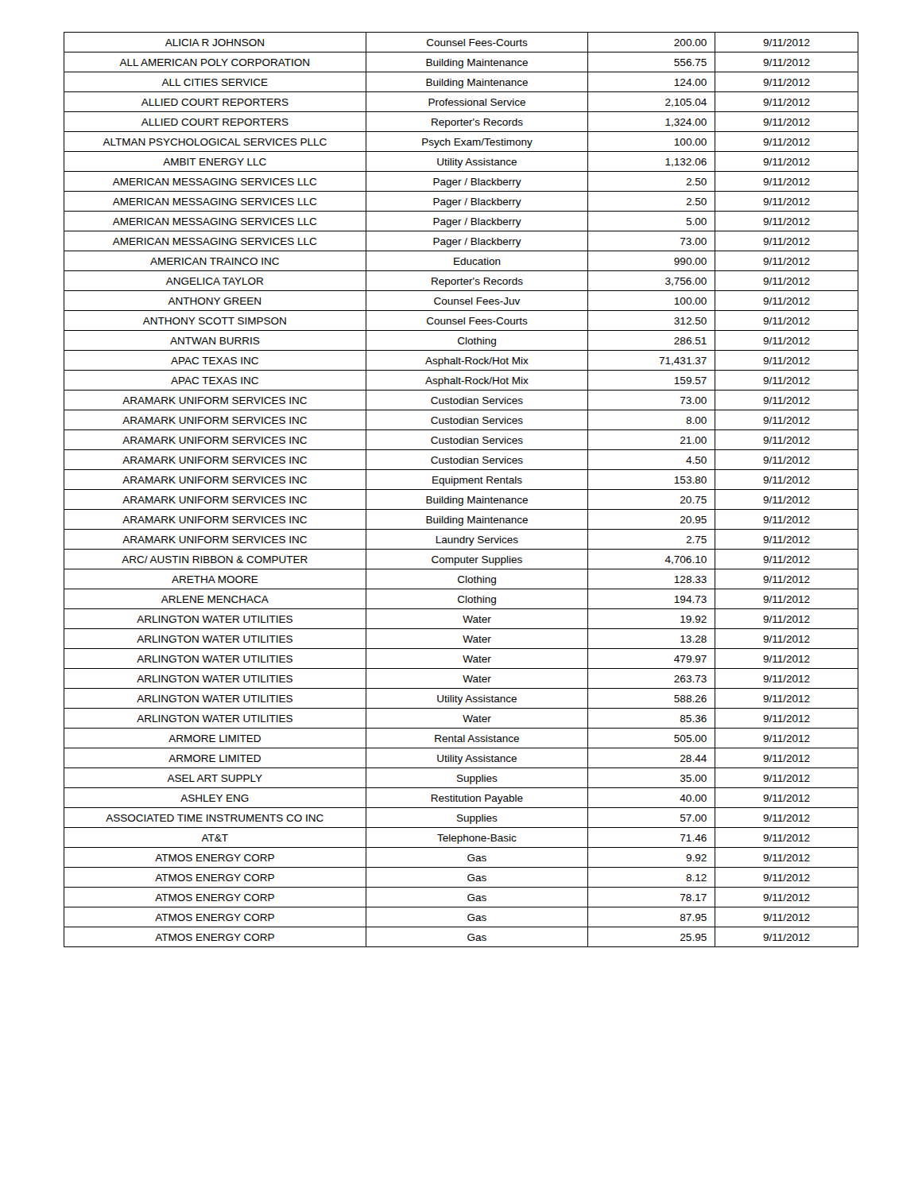| ALICIA R JOHNSON | Counsel Fees-Courts | 200.00 | 9/11/2012 |
| ALL AMERICAN POLY CORPORATION | Building Maintenance | 556.75 | 9/11/2012 |
| ALL CITIES SERVICE | Building Maintenance | 124.00 | 9/11/2012 |
| ALLIED COURT REPORTERS | Professional Service | 2,105.04 | 9/11/2012 |
| ALLIED COURT REPORTERS | Reporter's Records | 1,324.00 | 9/11/2012 |
| ALTMAN PSYCHOLOGICAL SERVICES PLLC | Psych Exam/Testimony | 100.00 | 9/11/2012 |
| AMBIT ENERGY LLC | Utility Assistance | 1,132.06 | 9/11/2012 |
| AMERICAN MESSAGING SERVICES LLC | Pager / Blackberry | 2.50 | 9/11/2012 |
| AMERICAN MESSAGING SERVICES LLC | Pager / Blackberry | 2.50 | 9/11/2012 |
| AMERICAN MESSAGING SERVICES LLC | Pager / Blackberry | 5.00 | 9/11/2012 |
| AMERICAN MESSAGING SERVICES LLC | Pager / Blackberry | 73.00 | 9/11/2012 |
| AMERICAN TRAINCO INC | Education | 990.00 | 9/11/2012 |
| ANGELICA TAYLOR | Reporter's Records | 3,756.00 | 9/11/2012 |
| ANTHONY GREEN | Counsel Fees-Juv | 100.00 | 9/11/2012 |
| ANTHONY SCOTT SIMPSON | Counsel Fees-Courts | 312.50 | 9/11/2012 |
| ANTWAN BURRIS | Clothing | 286.51 | 9/11/2012 |
| APAC TEXAS INC | Asphalt-Rock/Hot Mix | 71,431.37 | 9/11/2012 |
| APAC TEXAS INC | Asphalt-Rock/Hot Mix | 159.57 | 9/11/2012 |
| ARAMARK UNIFORM SERVICES INC | Custodian Services | 73.00 | 9/11/2012 |
| ARAMARK UNIFORM SERVICES INC | Custodian Services | 8.00 | 9/11/2012 |
| ARAMARK UNIFORM SERVICES INC | Custodian Services | 21.00 | 9/11/2012 |
| ARAMARK UNIFORM SERVICES INC | Custodian Services | 4.50 | 9/11/2012 |
| ARAMARK UNIFORM SERVICES INC | Equipment Rentals | 153.80 | 9/11/2012 |
| ARAMARK UNIFORM SERVICES INC | Building Maintenance | 20.75 | 9/11/2012 |
| ARAMARK UNIFORM SERVICES INC | Building Maintenance | 20.95 | 9/11/2012 |
| ARAMARK UNIFORM SERVICES INC | Laundry Services | 2.75 | 9/11/2012 |
| ARC/ AUSTIN RIBBON & COMPUTER | Computer Supplies | 4,706.10 | 9/11/2012 |
| ARETHA MOORE | Clothing | 128.33 | 9/11/2012 |
| ARLENE MENCHACA | Clothing | 194.73 | 9/11/2012 |
| ARLINGTON WATER UTILITIES | Water | 19.92 | 9/11/2012 |
| ARLINGTON WATER UTILITIES | Water | 13.28 | 9/11/2012 |
| ARLINGTON WATER UTILITIES | Water | 479.97 | 9/11/2012 |
| ARLINGTON WATER UTILITIES | Water | 263.73 | 9/11/2012 |
| ARLINGTON WATER UTILITIES | Utility Assistance | 588.26 | 9/11/2012 |
| ARLINGTON WATER UTILITIES | Water | 85.36 | 9/11/2012 |
| ARMORE LIMITED | Rental Assistance | 505.00 | 9/11/2012 |
| ARMORE LIMITED | Utility Assistance | 28.44 | 9/11/2012 |
| ASEL ART SUPPLY | Supplies | 35.00 | 9/11/2012 |
| ASHLEY ENG | Restitution Payable | 40.00 | 9/11/2012 |
| ASSOCIATED TIME INSTRUMENTS CO INC | Supplies | 57.00 | 9/11/2012 |
| AT&T | Telephone-Basic | 71.46 | 9/11/2012 |
| ATMOS ENERGY CORP | Gas | 9.92 | 9/11/2012 |
| ATMOS ENERGY CORP | Gas | 8.12 | 9/11/2012 |
| ATMOS ENERGY CORP | Gas | 78.17 | 9/11/2012 |
| ATMOS ENERGY CORP | Gas | 87.95 | 9/11/2012 |
| ATMOS ENERGY CORP | Gas | 25.95 | 9/11/2012 |